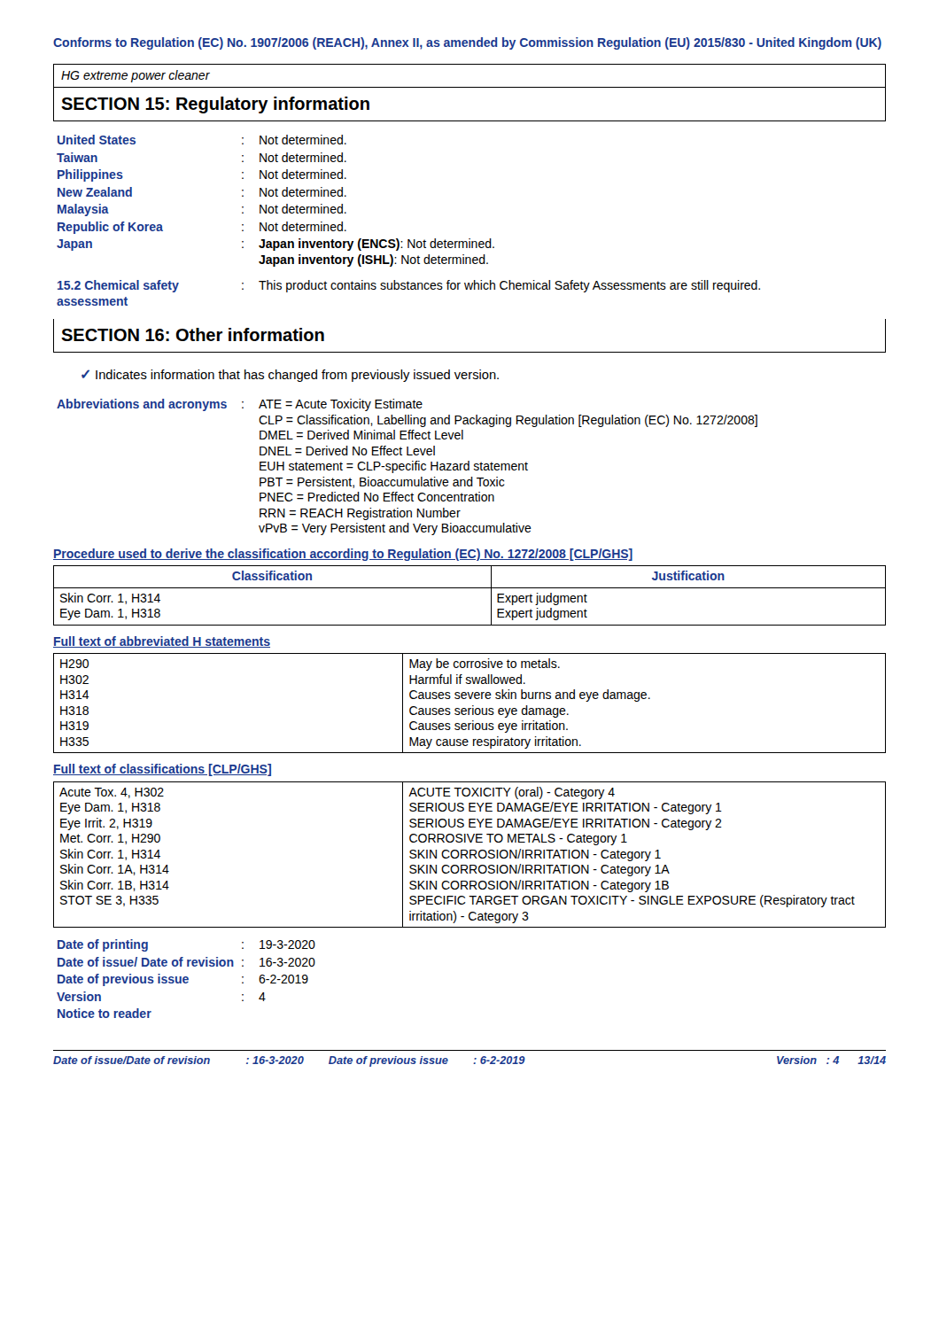Conforms to Regulation (EC) No. 1907/2006 (REACH), Annex II, as amended by Commission Regulation (EU) 2015/830 - United Kingdom (UK)
HG extreme power cleaner
SECTION 15: Regulatory information
| United States | : | Not determined. |
| Taiwan | : | Not determined. |
| Philippines | : | Not determined. |
| New Zealand | : | Not determined. |
| Malaysia | : | Not determined. |
| Republic of Korea | : | Not determined. |
| Japan | : | Japan inventory (ENCS) : Not determined. Japan inventory (ISHL) : Not determined. |
| 15.2 Chemical safety assessment | : | This product contains substances for which Chemical Safety Assessments are still required. |
SECTION 16: Other information
✓ Indicates information that has changed from previously issued version.
| Abbreviations and acronyms | : | ATE = Acute Toxicity Estimate CLP = Classification, Labelling and Packaging Regulation [Regulation (EC) No. 1272/2008] DMEL = Derived Minimal Effect Level DNEL = Derived No Effect Level EUH statement = CLP-specific Hazard statement PBT = Persistent, Bioaccumulative and Toxic PNEC = Predicted No Effect Concentration RRN = REACH Registration Number vPvB = Very Persistent and Very Bioaccumulative |
Procedure used to derive the classification according to Regulation (EC) No. 1272/2008 [CLP/GHS]
| Classification | Justification |
| --- | --- |
| Skin Corr. 1, H314 Eye Dam. 1, H318 | Expert judgment Expert judgment |
Full text of abbreviated H statements
| H290 H302 H314 H318 H319 H335 | May be corrosive to metals. Harmful if swallowed. Causes severe skin burns and eye damage. Causes serious eye damage. Causes serious eye irritation. May cause respiratory irritation. |
Full text of classifications [CLP/GHS]
| Acute Tox. 4, H302 Eye Dam. 1, H318 Eye Irrit. 2, H319 Met. Corr. 1, H290 Skin Corr. 1, H314 Skin Corr. 1A, H314 Skin Corr. 1B, H314 STOT SE 3, H335 | ACUTE TOXICITY (oral) - Category 4 SERIOUS EYE DAMAGE/EYE IRRITATION - Category 1 SERIOUS EYE DAMAGE/EYE IRRITATION - Category 2 CORROSIVE TO METALS - Category 1 SKIN CORROSION/IRRITATION - Category 1 SKIN CORROSION/IRRITATION - Category 1A SKIN CORROSION/IRRITATION - Category 1B SPECIFIC TARGET ORGAN TOXICITY - SINGLE EXPOSURE (Respiratory tract irritation) - Category 3 |
| Date of printing | : | 19-3-2020 |
| Date of issue/ Date of revision | : | 16-3-2020 |
| Date of previous issue | : | 6-2-2019 |
| Version | : | 4 |
| Notice to reader | | |
Date of issue/Date of revision : 16-3-2020 Date of previous issue : 6-2-2019 Version : 4 13/14